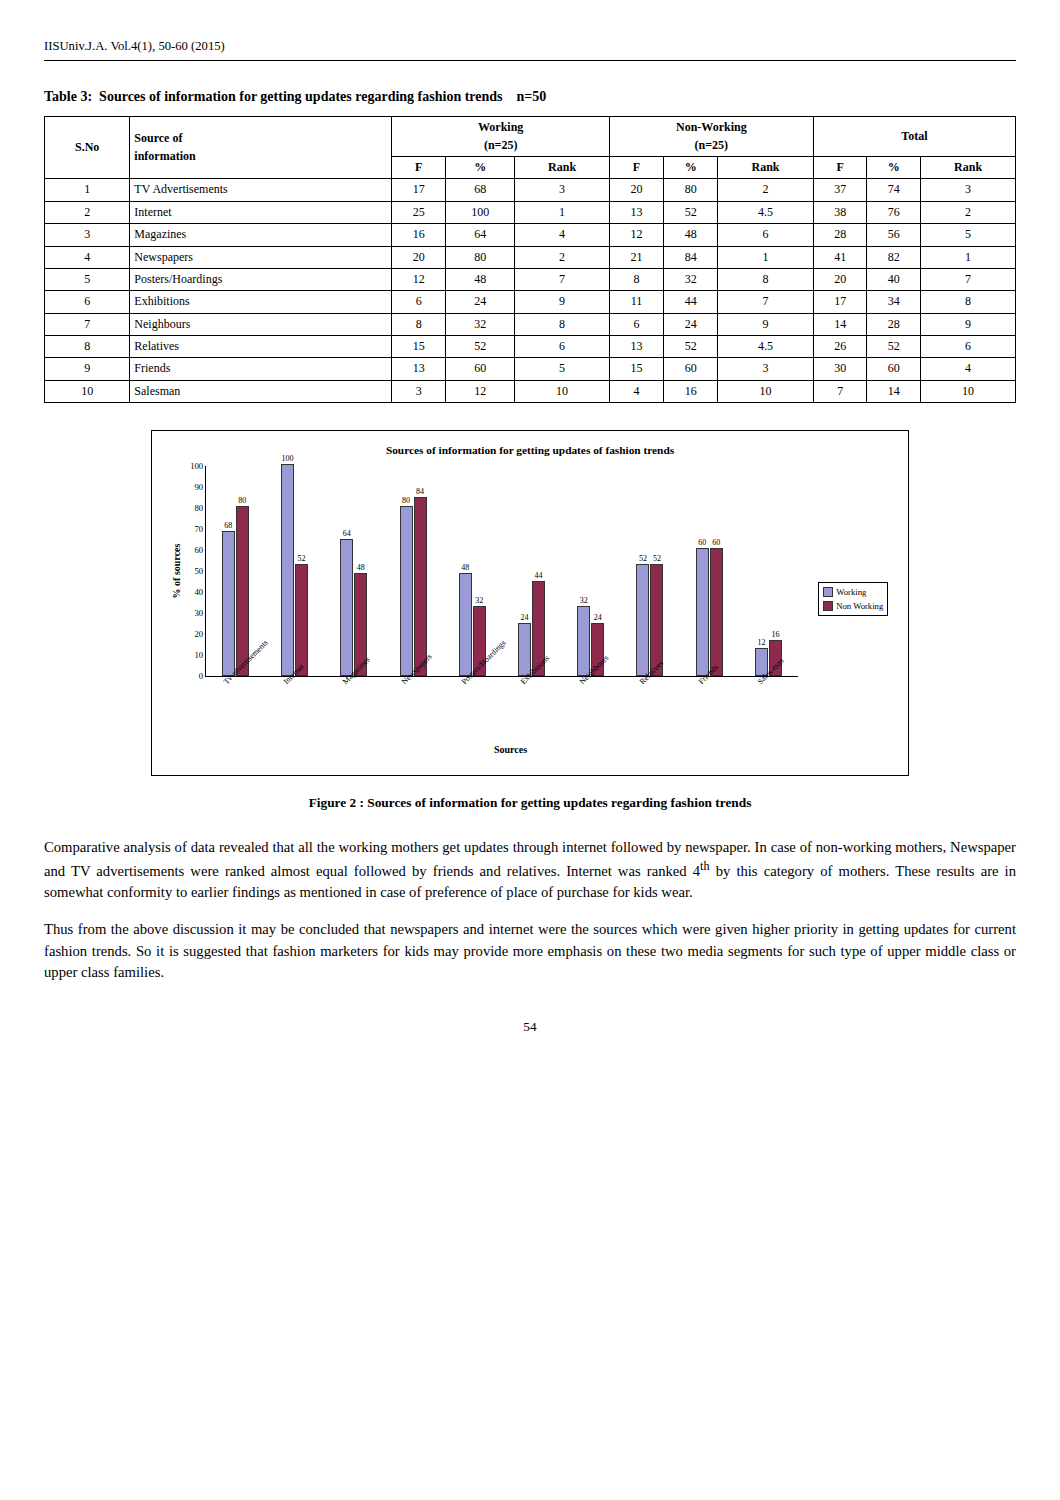IISUniv.J.A. Vol.4(1), 50-60 (2015)
Table 3: Sources of information for getting updates regarding fashion trends n=50
| S.No | Source of information | Working (n=25) | Non-Working (n=25) | Total |
| --- | --- | --- | --- | --- |
| F | % | Rank | F | % | Rank | F | % | Rank |
| 1 | TV Advertisements | 17 | 68 | 3 | 20 | 80 | 2 | 37 | 74 | 3 |
| 2 | Internet | 25 | 100 | 1 | 13 | 52 | 4.5 | 38 | 76 | 2 |
| 3 | Magazines | 16 | 64 | 4 | 12 | 48 | 6 | 28 | 56 | 5 |
| 4 | Newspapers | 20 | 80 | 2 | 21 | 84 | 1 | 41 | 82 | 1 |
| 5 | Posters/Hoardings | 12 | 48 | 7 | 8 | 32 | 8 | 20 | 40 | 7 |
| 6 | Exhibitions | 6 | 24 | 9 | 11 | 44 | 7 | 17 | 34 | 8 |
| 7 | Neighbours | 8 | 32 | 8 | 6 | 24 | 9 | 14 | 28 | 9 |
| 8 | Relatives | 15 | 52 | 6 | 13 | 52 | 4.5 | 26 | 52 | 6 |
| 9 | Friends | 13 | 60 | 5 | 15 | 60 | 3 | 30 | 60 | 4 |
| 10 | Salesman | 3 | 12 | 10 | 4 | 16 | 10 | 7 | 14 | 10 |
Sources of information for getting updates of fashion trends
% of sources
100 90 80 70 60 50 40 30 20 10 0
68
80
100
52
64
48
80
84
48
32
24
44
32
24
52
52
60
60
12
16
Working
Non Working
Tv advertisements
Internet
Magazines
Newspapers
Posters/Hoardings
Exhibitions
Neighbours
Relatives
Friends
Sales-man
Sources
Figure 2 : Sources of information for getting updates regarding fashion trends
Comparative analysis of data revealed that all the working mothers get updates through internet followed by newspaper. In case of non-working mothers, Newspaper and TV advertisements were ranked almost equal followed by friends and relatives. Internet was ranked 4th by this category of mothers. These results are in somewhat conformity to earlier findings as mentioned in case of preference of place of purchase for kids wear.
Thus from the above discussion it may be concluded that newspapers and internet were the sources which were given higher priority in getting updates for current fashion trends. So it is suggested that fashion marketers for kids may provide more emphasis on these two media segments for such type of upper middle class or upper class families.
54